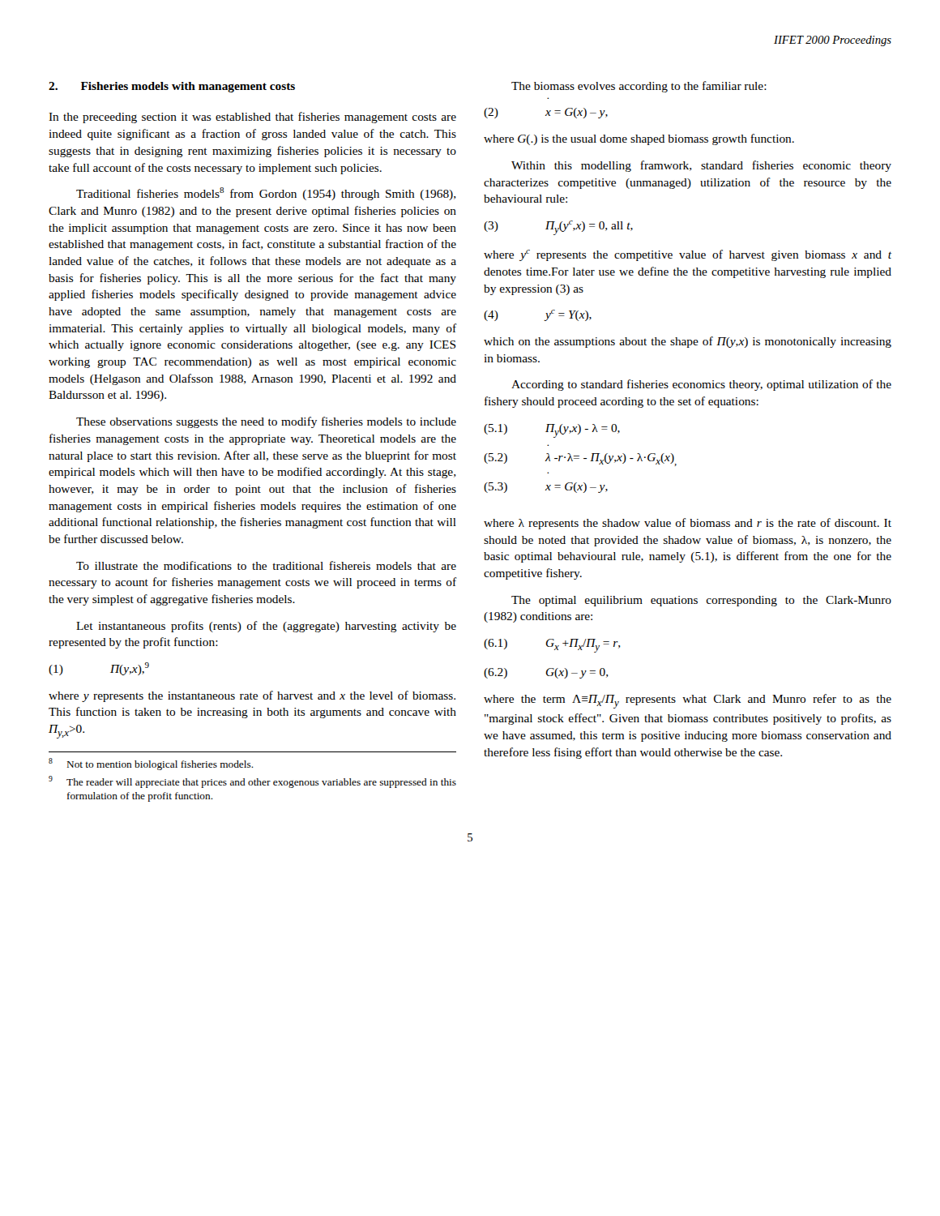IIFET 2000 Proceedings
2. Fisheries models with management costs
In the preceeding section it was established that fisheries management costs are indeed quite significant as a fraction of gross landed value of the catch. This suggests that in designing rent maximizing fisheries policies it is necessary to take full account of the costs necessary to implement such policies.
Traditional fisheries models8 from Gordon (1954) through Smith (1968), Clark and Munro (1982) and to the present derive optimal fisheries policies on the implicit assumption that management costs are zero. Since it has now been established that management costs, in fact, constitute a substantial fraction of the landed value of the catches, it follows that these models are not adequate as a basis for fisheries policy. This is all the more serious for the fact that many applied fisheries models specifically designed to provide management advice have adopted the same assumption, namely that management costs are immaterial. This certainly applies to virtually all biological models, many of which actually ignore economic considerations altogether, (see e.g. any ICES working group TAC recommendation) as well as most empirical economic models (Helgason and Olafsson 1988, Arnason 1990, Placenti et al. 1992 and Baldursson et al. 1996).
These observations suggests the need to modify fisheries models to include fisheries management costs in the appropriate way. Theoretical models are the natural place to start this revision. After all, these serve as the blueprint for most empirical models which will then have to be modified accordingly. At this stage, however, it may be in order to point out that the inclusion of fisheries management costs in empirical fisheries models requires the estimation of one additional functional relationship, the fisheries managment cost function that will be further discussed below.
To illustrate the modifications to the traditional fishereis models that are necessary to acount for fisheries management costs we will proceed in terms of the very simplest of aggregative fisheries models.
Let instantaneous profits (rents) of the (aggregate) harvesting activity be represented by the profit function:
(1) Π(y,x),9
where y represents the instantaneous rate of harvest and x the level of biomass. This function is taken to be increasing in both its arguments and concave with Πy,x>0.
8 Not to mention biological fisheries models.
9 The reader will appreciate that prices and other exogenous variables are suppressed in this formulation of the profit function.
The biomass evolves according to the familiar rule:
(2) x = G(x) – y,
where G(.) is the usual dome shaped biomass growth function.
Within this modelling framwork, standard fisheries economic theory characterizes competitive (unmanaged) utilization of the resource by the behavioural rule:
(3) Πy(yc,x) = 0, all t,
where yc represents the competitive value of harvest given biomass x and t denotes time.For later use we define the the competitive harvesting rule implied by expression (3) as
(4) yc = Y(x),
which on the assumptions about the shape of Π(y,x) is monotonically increasing in biomass.
According to standard fisheries economics theory, optimal utilization of the fishery should proceed acording to the set of equations:
(5.1) Πy(y,x) - λ = 0,
(5.2) λ -r·λ= - Πx(y,x) - λ·Gx(x),
(5.3) x = G(x) – y,
where λ represents the shadow value of biomass and r is the rate of discount. It should be noted that provided the shadow value of biomass, λ, is nonzero, the basic optimal behavioural rule, namely (5.1), is different from the one for the competitive fishery.
The optimal equilibrium equations corresponding to the Clark-Munro (1982) conditions are:
(6.1) Gx +Πx/Πy = r,
(6.2) G(x) – y = 0,
where the term Λ≡Πx/Πy represents what Clark and Munro refer to as the "marginal stock effect". Given that biomass contributes positively to profits, as we have assumed, this term is positive inducing more biomass conservation and therefore less fising effort than would otherwise be the case.
5